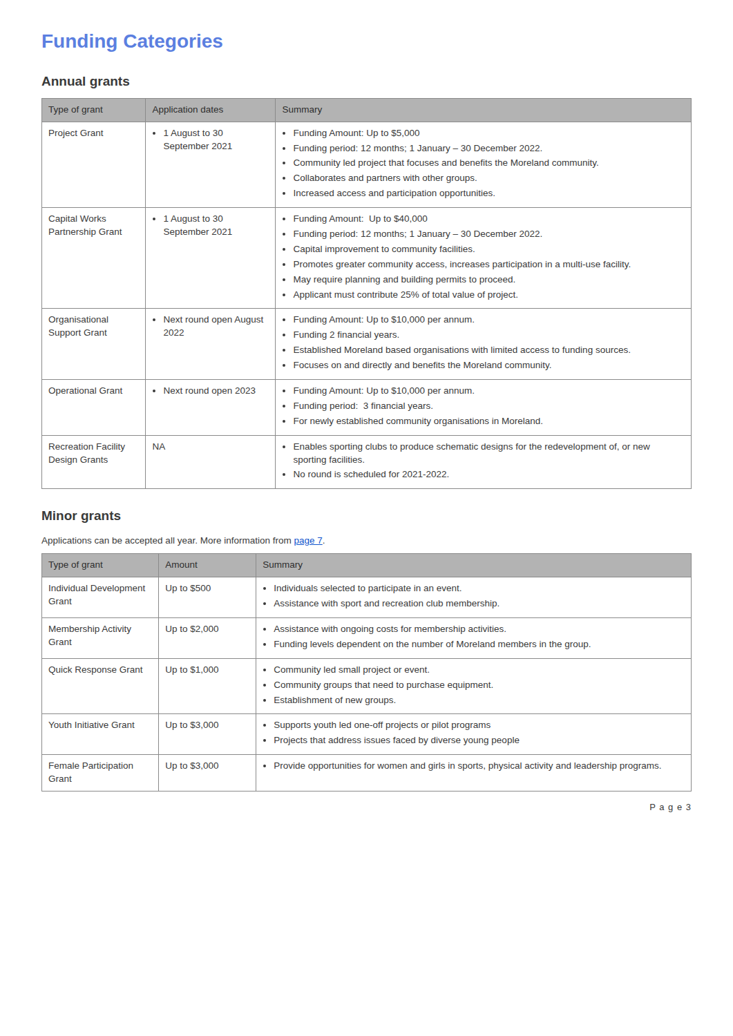Funding Categories
Annual grants
| Type of grant | Application dates | Summary |
| --- | --- | --- |
| Project Grant | 1 August to 30 September 2021 | Funding Amount: Up to $5,000 Funding period: 12 months; 1 January – 30 December 2022. Community led project that focuses and benefits the Moreland community. Collaborates and partners with other groups. Increased access and participation opportunities. |
| Capital Works Partnership Grant | 1 August to 30 September 2021 | Funding Amount: Up to $40,000 Funding period: 12 months; 1 January – 30 December 2022. Capital improvement to community facilities. Promotes greater community access, increases participation in a multi-use facility. May require planning and building permits to proceed. Applicant must contribute 25% of total value of project. |
| Organisational Support Grant | Next round open August 2022 | Funding Amount: Up to $10,000 per annum. Funding 2 financial years. Established Moreland based organisations with limited access to funding sources. Focuses on and directly and benefits the Moreland community. |
| Operational Grant | Next round open 2023 | Funding Amount: Up to $10,000 per annum. Funding period: 3 financial years. For newly established community organisations in Moreland. |
| Recreation Facility Design Grants | NA | Enables sporting clubs to produce schematic designs for the redevelopment of, or new sporting facilities. No round is scheduled for 2021-2022. |
Minor grants
Applications can be accepted all year. More information from page 7.
| Type of grant | Amount | Summary |
| --- | --- | --- |
| Individual Development Grant | Up to $500 | Individuals selected to participate in an event. Assistance with sport and recreation club membership. |
| Membership Activity Grant | Up to $2,000 | Assistance with ongoing costs for membership activities. Funding levels dependent on the number of Moreland members in the group. |
| Quick Response Grant | Up to $1,000 | Community led small project or event. Community groups that need to purchase equipment. Establishment of new groups. |
| Youth Initiative Grant | Up to $3,000 | Supports youth led one-off projects or pilot programs Projects that address issues faced by diverse young people |
| Female Participation Grant | Up to $3,000 | Provide opportunities for women and girls in sports, physical activity and leadership programs. |
P a g e 3